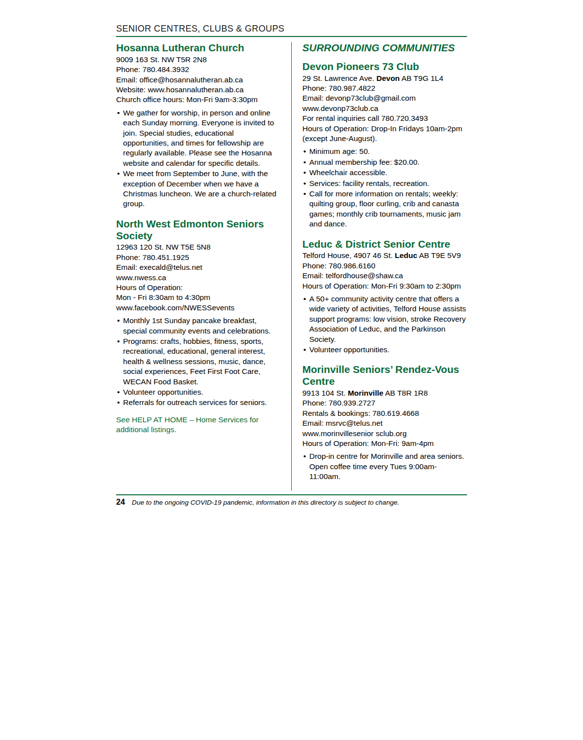SENIOR CENTRES, CLUBS & GROUPS
Hosanna Lutheran Church
9009 163 St. NW T5R 2N8
Phone: 780.484.3932
Email: office@hosannalutheran.ab.ca
Website: www.hosannalutheran.ab.ca
Church office hours: Mon-Fri 9am-3:30pm
We gather for worship, in person and online each Sunday morning. Everyone is invited to join. Special studies, educational opportunities, and times for fellowship are regularly available. Please see the Hosanna website and calendar for specific details.
We meet from September to June, with the exception of December when we have a Christmas luncheon. We are a church-related group.
North West Edmonton Seniors Society
12963 120 St. NW T5E 5N8
Phone: 780.451.1925
Email: execald@telus.net
www.nwess.ca
Hours of Operation:
Mon - Fri 8:30am to 4:30pm
www.facebook.com/NWESSevents
Monthly 1st Sunday pancake breakfast, special community events and celebrations.
Programs: crafts, hobbies, fitness, sports, recreational, educational, general interest, health & wellness sessions, music, dance, social experiences, Feet First Foot Care, WECAN Food Basket.
Volunteer opportunities.
Referrals for outreach services for seniors.
See HELP AT HOME – Home Services for additional listings.
SURROUNDING COMMUNITIES
Devon Pioneers 73 Club
29 St. Lawrence Ave. Devon AB T9G 1L4
Phone: 780.987.4822
Email: devonp73club@gmail.com
www.devonp73club.ca
For rental inquiries call 780.720.3493
Hours of Operation: Drop-In Fridays 10am-2pm (except June-August).
Minimum age: 50.
Annual membership fee: $20.00.
Wheelchair accessible.
Services: facility rentals, recreation.
Call for more information on rentals; weekly: quilting group, floor curling, crib and canasta games; monthly crib tournaments, music jam and dance.
Leduc & District Senior Centre
Telford House, 4907 46 St. Leduc AB T9E 5V9
Phone: 780.986.6160
Email: telfordhouse@shaw.ca
Hours of Operation: Mon-Fri 9:30am to 2:30pm
A 50+ community activity centre that offers a wide variety of activities, Telford House assists support programs: low vision, stroke Recovery Association of Leduc, and the Parkinson Society.
Volunteer opportunities.
Morinville Seniors’ Rendez-Vous Centre
9913 104 St. Morinville AB T8R 1R8
Phone: 780.939.2727
Rentals & bookings: 780.619.4668
Email: msrvc@telus.net
www.morinvillesenior sclub.org
Hours of Operation: Mon-Fri: 9am-4pm
Drop-in centre for Morinville and area seniors. Open coffee time every Tues 9:00am-11:00am.
24 Due to the ongoing COVID-19 pandemic, information in this directory is subject to change.